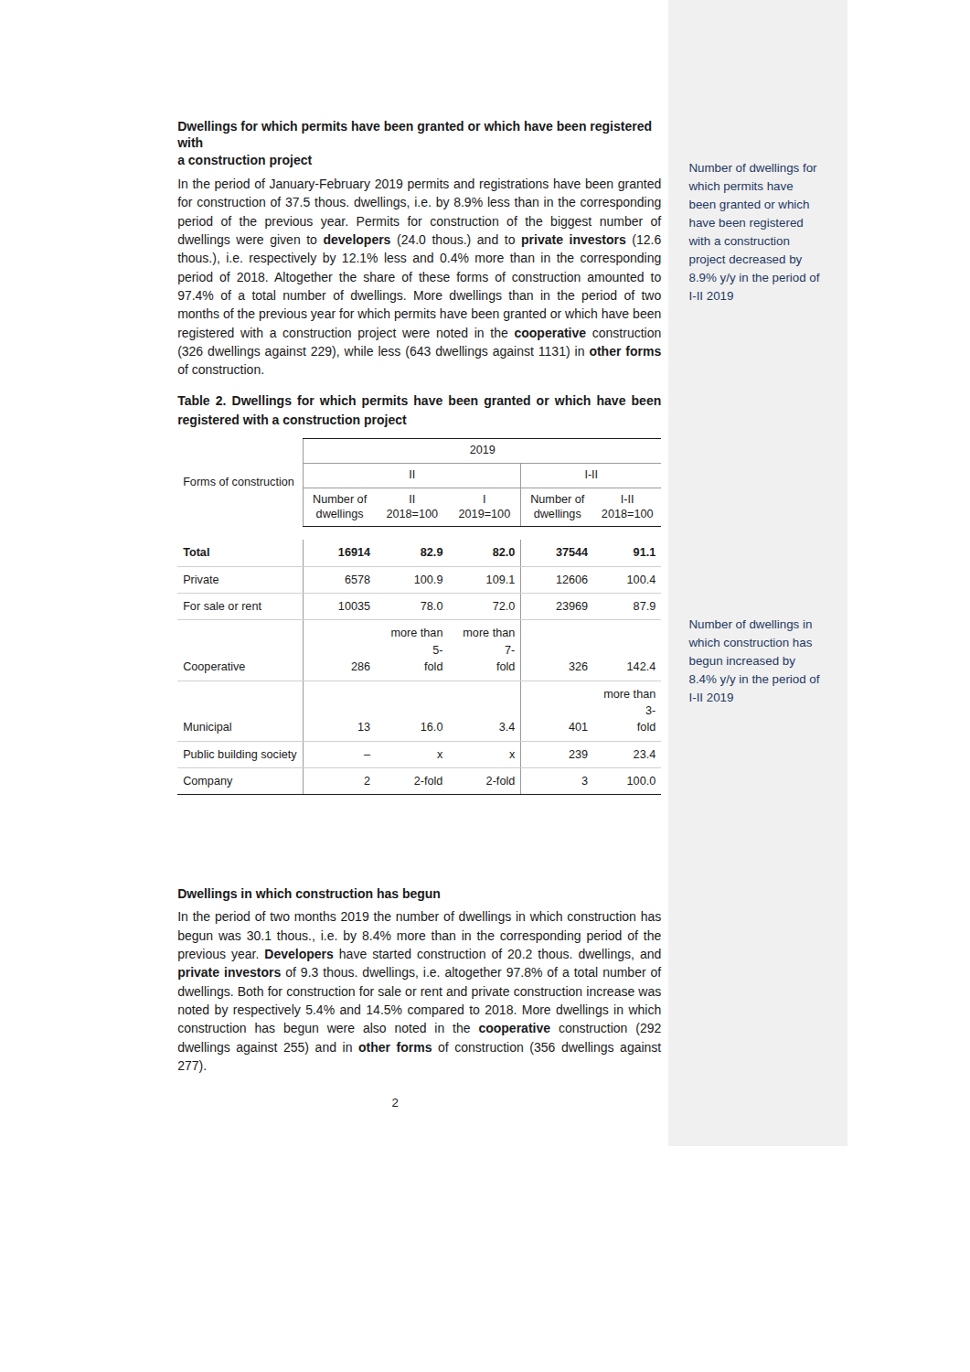Number of dwellings for which permits have been granted or which have been registered with a construction project decreased by 8.9% y/y in the period of I-II 2019
Number of dwellings in which construction has begun increased by 8.4% y/y in the period of I-II 2019
Dwellings for which permits have been granted or which have been registered with
a construction project
In the period of January-February 2019 permits and registrations have been granted for construction of 37.5 thous. dwellings, i.e. by 8.9% less than in the corresponding period of the previous year. Permits for construction of the biggest number of dwellings were given to developers (24.0 thous.) and to private investors (12.6 thous.), i.e. respectively by 12.1% less and 0.4% more than in the corresponding period of 2018. Altogether the share of these forms of construction amounted to 97.4% of a total number of dwellings. More dwellings than in the period of two months of the previous year for which permits have been granted or which have been registered with a construction project were noted in the cooperative construction (326 dwellings against 229), while less (643 dwellings against 1131) in other forms of construction.
Table 2. Dwellings for which permits have been granted or which have been registered with a construction project
| Forms of construction | 2019 |
| --- | --- |
| II | I-II |
| Number of dwellings | II 2018=100 | I 2019=100 | Number of dwellings | I-II 2018=100 |
| Total | 16914 | 82.9 | 82.0 | 37544 | 91.1 |
| Private | 6578 | 100.9 | 109.1 | 12606 | 100.4 |
| For sale or rent | 10035 | 78.0 | 72.0 | 23969 | 87.9 |
| Cooperative | 286 | more than 5- fold | more than 7- fold | 326 | 142.4 |
| Municipal | 13 | 16.0 | 3.4 | 401 | more than 3- fold |
| Public building society | – | x | x | 239 | 23.4 |
| Company | 2 | 2-fold | 2-fold | 3 | 100.0 |
Dwellings in which construction has begun
In the period of two months 2019 the number of dwellings in which construction has begun was 30.1 thous., i.e. by 8.4% more than in the corresponding period of the previous year. Developers have started construction of 20.2 thous. dwellings, and private investors of 9.3 thous. dwellings, i.e. altogether 97.8% of a total number of dwellings. Both for construction for sale or rent and private construction increase was noted by respectively 5.4% and 14.5% compared to 2018. More dwellings in which construction has begun were also noted in the cooperative construction (292 dwellings against 255) and in other forms of construction (356 dwellings against 277).
2